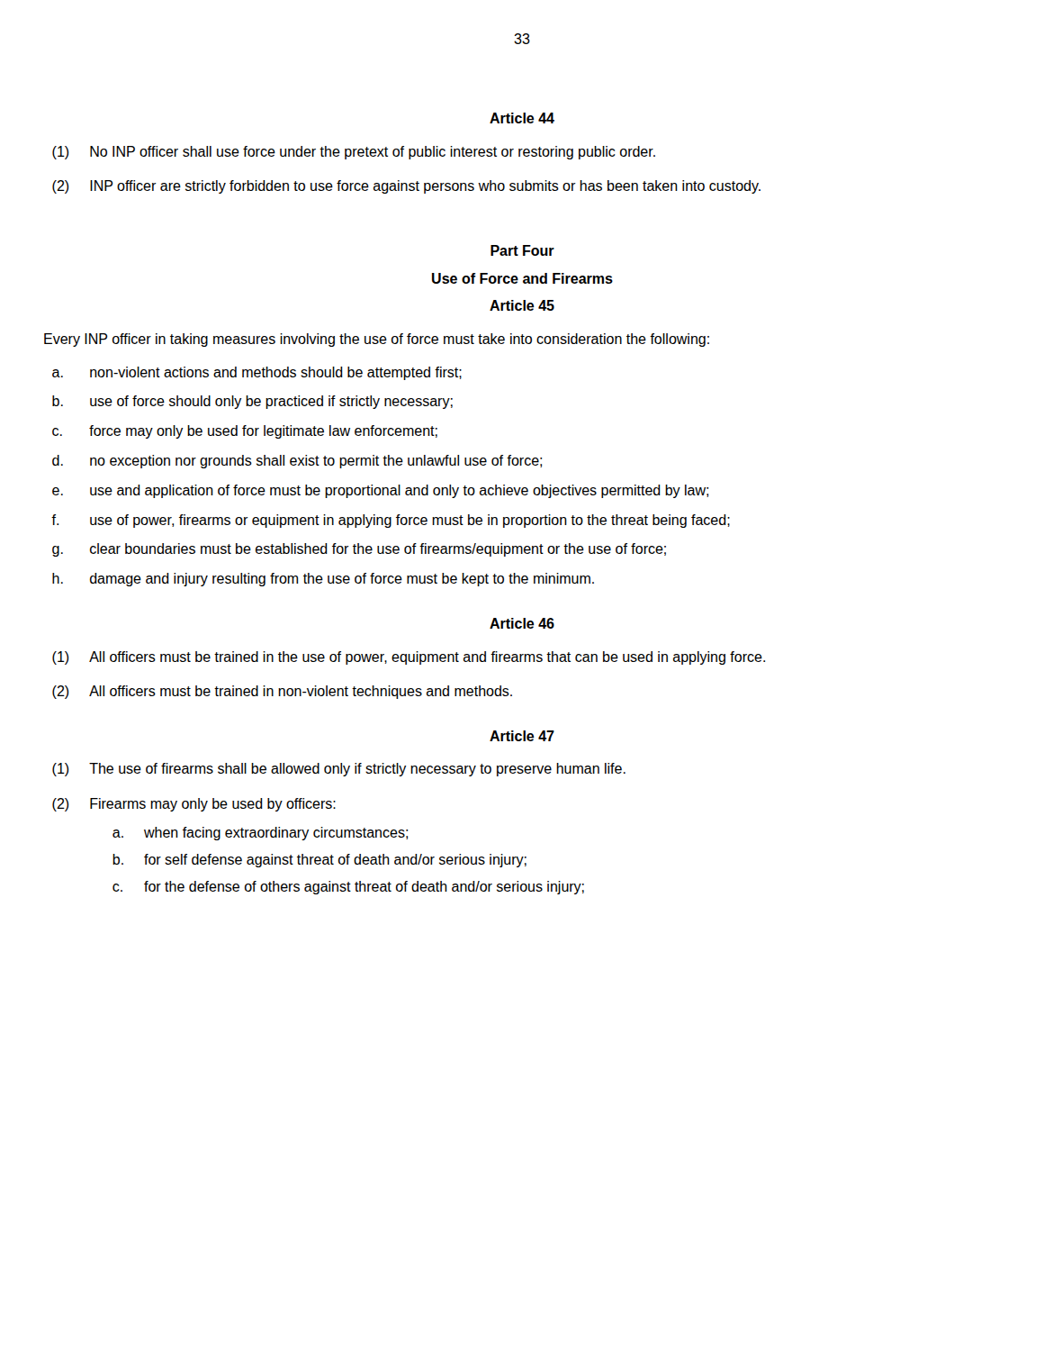33
Article 44
(1) No INP officer shall use force under the pretext of public interest or restoring public order.
(2) INP officer are strictly forbidden to use force against persons who submits or has been taken into custody.
Part Four
Use of Force and Firearms
Article 45
Every INP officer in taking measures involving the use of force must take into consideration the following:
a. non-violent actions and methods should be attempted first;
b. use of force should only be practiced if strictly necessary;
c. force may only be used for legitimate law enforcement;
d. no exception nor grounds shall exist to permit the unlawful use of force;
e. use and application of force must be proportional and only to achieve objectives permitted by law;
f. use of power, firearms or equipment in applying force must be in proportion to the threat being faced;
g. clear boundaries must be established for the use of firearms/equipment or the use of force;
h. damage and injury resulting from the use of force must be kept to the minimum.
Article 46
(1) All officers must be trained in the use of power, equipment and firearms that can be used in applying force.
(2) All officers must be trained in non-violent techniques and methods.
Article 47
(1) The use of firearms shall be allowed only if strictly necessary to preserve human life.
(2) Firearms may only be used by officers:
a. when facing extraordinary circumstances;
b. for self defense against threat of death and/or serious injury;
c. for the defense of others against threat of death and/or serious injury;